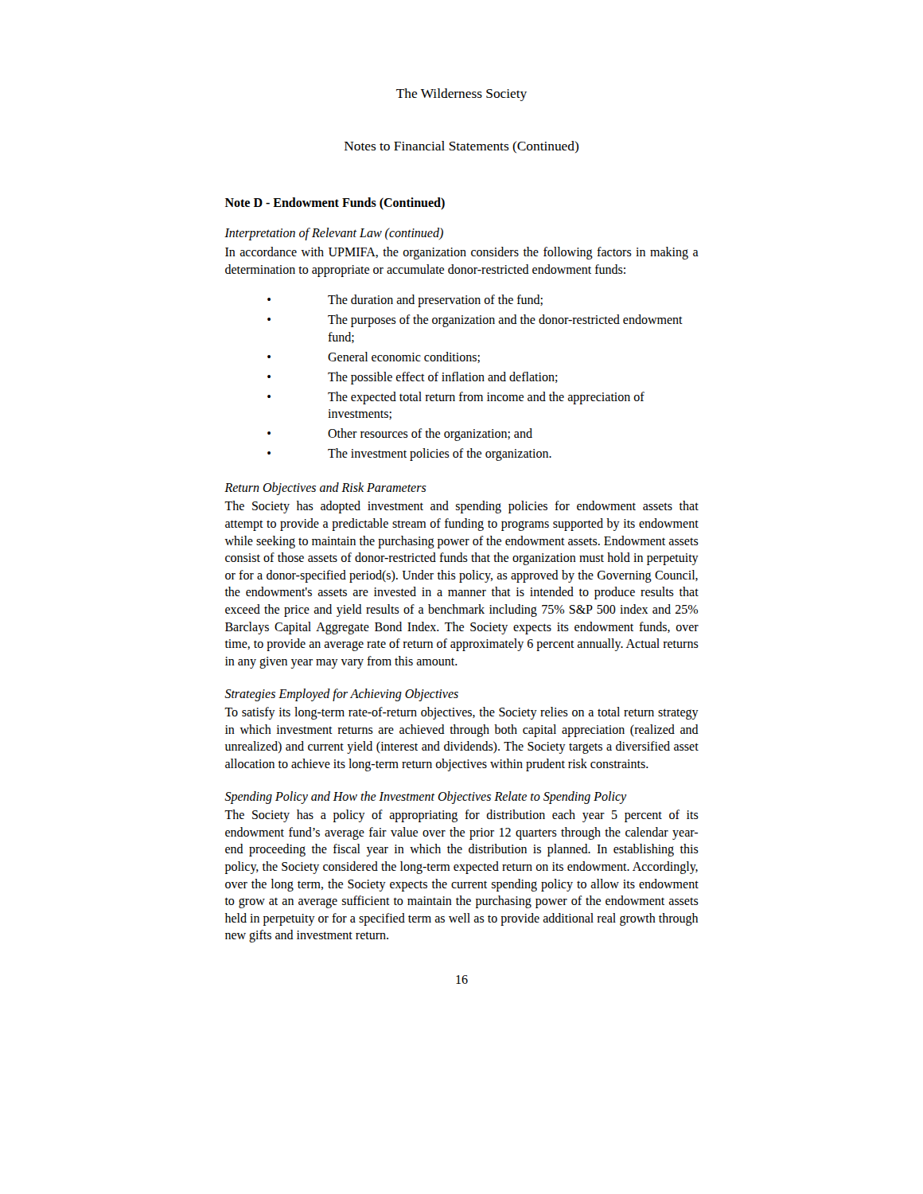The Wilderness Society
Notes to Financial Statements (Continued)
Note D - Endowment Funds (Continued)
Interpretation of Relevant Law (continued)
In accordance with UPMIFA, the organization considers the following factors in making a determination to appropriate or accumulate donor-restricted endowment funds:
The duration and preservation of the fund;
The purposes of the organization and the donor-restricted endowment fund;
General economic conditions;
The possible effect of inflation and deflation;
The expected total return from income and the appreciation of investments;
Other resources of the organization; and
The investment policies of the organization.
Return Objectives and Risk Parameters
The Society has adopted investment and spending policies for endowment assets that attempt to provide a predictable stream of funding to programs supported by its endowment while seeking to maintain the purchasing power of the endowment assets. Endowment assets consist of those assets of donor-restricted funds that the organization must hold in perpetuity or for a donor-specified period(s). Under this policy, as approved by the Governing Council, the endowment's assets are invested in a manner that is intended to produce results that exceed the price and yield results of a benchmark including 75% S&P 500 index and 25% Barclays Capital Aggregate Bond Index. The Society expects its endowment funds, over time, to provide an average rate of return of approximately 6 percent annually. Actual returns in any given year may vary from this amount.
Strategies Employed for Achieving Objectives
To satisfy its long-term rate-of-return objectives, the Society relies on a total return strategy in which investment returns are achieved through both capital appreciation (realized and unrealized) and current yield (interest and dividends). The Society targets a diversified asset allocation to achieve its long-term return objectives within prudent risk constraints.
Spending Policy and How the Investment Objectives Relate to Spending Policy
The Society has a policy of appropriating for distribution each year 5 percent of its endowment fund’s average fair value over the prior 12 quarters through the calendar year-end proceeding the fiscal year in which the distribution is planned. In establishing this policy, the Society considered the long-term expected return on its endowment. Accordingly, over the long term, the Society expects the current spending policy to allow its endowment to grow at an average sufficient to maintain the purchasing power of the endowment assets held in perpetuity or for a specified term as well as to provide additional real growth through new gifts and investment return.
16